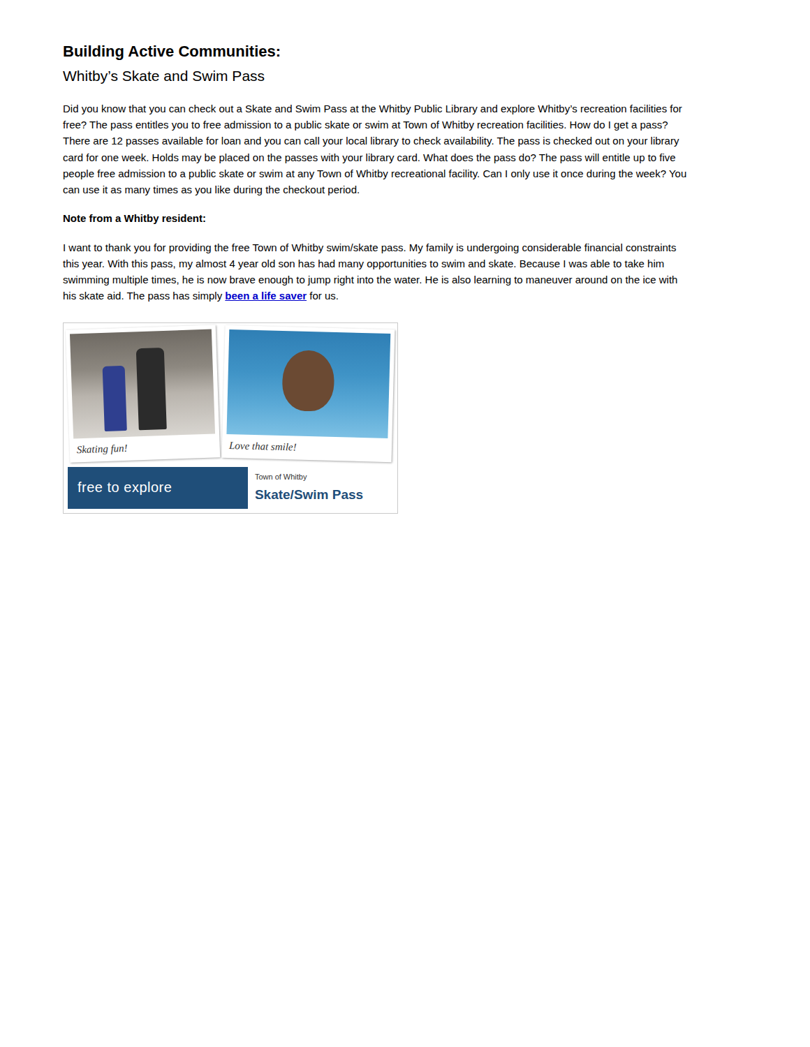Building Active Communities:
Whitby’s Skate and Swim Pass
Did you know that you can check out a Skate and Swim Pass at the Whitby Public Library and explore Whitby’s recreation facilities for free? The pass entitles you to free admission to a public skate or swim at Town of Whitby recreation facilities. How do I get a pass? There are 12 passes available for loan and you can call your local library to check availability. The pass is checked out on your library card for one week. Holds may be placed on the passes with your library card. What does the pass do? The pass will entitle up to five people free admission to a public skate or swim at any Town of Whitby recreational facility. Can I only use it once during the week? You can use it as many times as you like during the checkout period.
Note from a Whitby resident:
I want to thank you for providing the free Town of Whitby swim/skate pass. My family is undergoing considerable financial constraints this year. With this pass, my almost 4 year old son has had many opportunities to swim and skate. Because I was able to take him swimming multiple times, he is now brave enough to jump right into the water. He is also learning to maneuver around on the ice with his skate aid. The pass has simply been a life saver for us.
Skating fun!
Love that smile!
free to explore
Town of Whitby Skate/Swim Pass